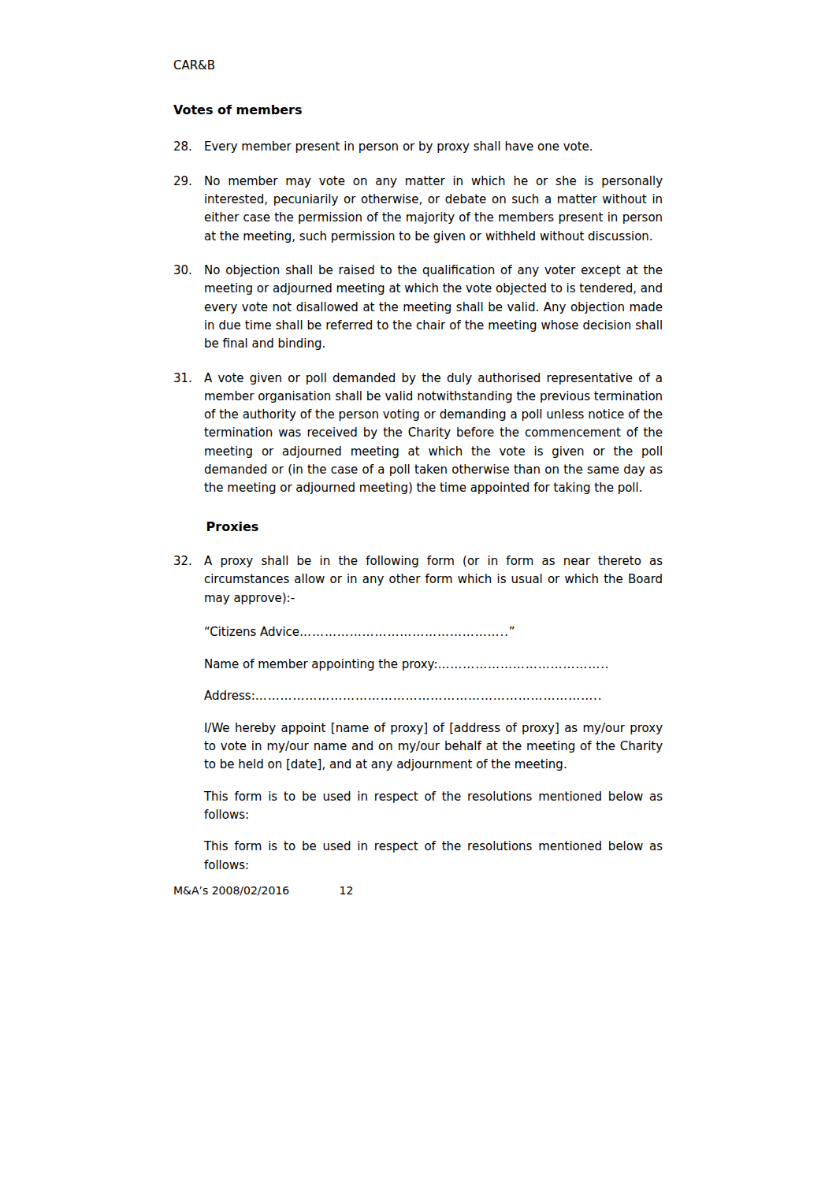CAR&B
Votes of members
28. Every member present in person or by proxy shall have one vote.
29. No member may vote on any matter in which he or she is personally interested, pecuniarily or otherwise, or debate on such a matter without in either case the permission of the majority of the members present in person at the meeting, such permission to be given or withheld without discussion.
30. No objection shall be raised to the qualification of any voter except at the meeting or adjourned meeting at which the vote objected to is tendered, and every vote not disallowed at the meeting shall be valid. Any objection made in due time shall be referred to the chair of the meeting whose decision shall be final and binding.
31. A vote given or poll demanded by the duly authorised representative of a member organisation shall be valid notwithstanding the previous termination of the authority of the person voting or demanding a poll unless notice of the termination was received by the Charity before the commencement of the meeting or adjourned meeting at which the vote is given or the poll demanded or (in the case of a poll taken otherwise than on the same day as the meeting or adjourned meeting) the time appointed for taking the poll.
Proxies
32. A proxy shall be in the following form (or in form as near thereto as circumstances allow or in any other form which is usual or which the Board may approve):-
“Citizens Advice…………………………………………..”
Name of member appointing the proxy:…………………………………..
Address:………………………………………………………………………..
I/We hereby appoint [name of proxy] of [address of proxy] as my/our proxy to vote in my/our name and on my/our behalf at the meeting of the Charity to be held on [date], and at any adjournment of the meeting.
This form is to be used in respect of the resolutions mentioned below as follows:
This form is to be used in respect of the resolutions mentioned below as follows:
M&A’s 2008/02/2016 12